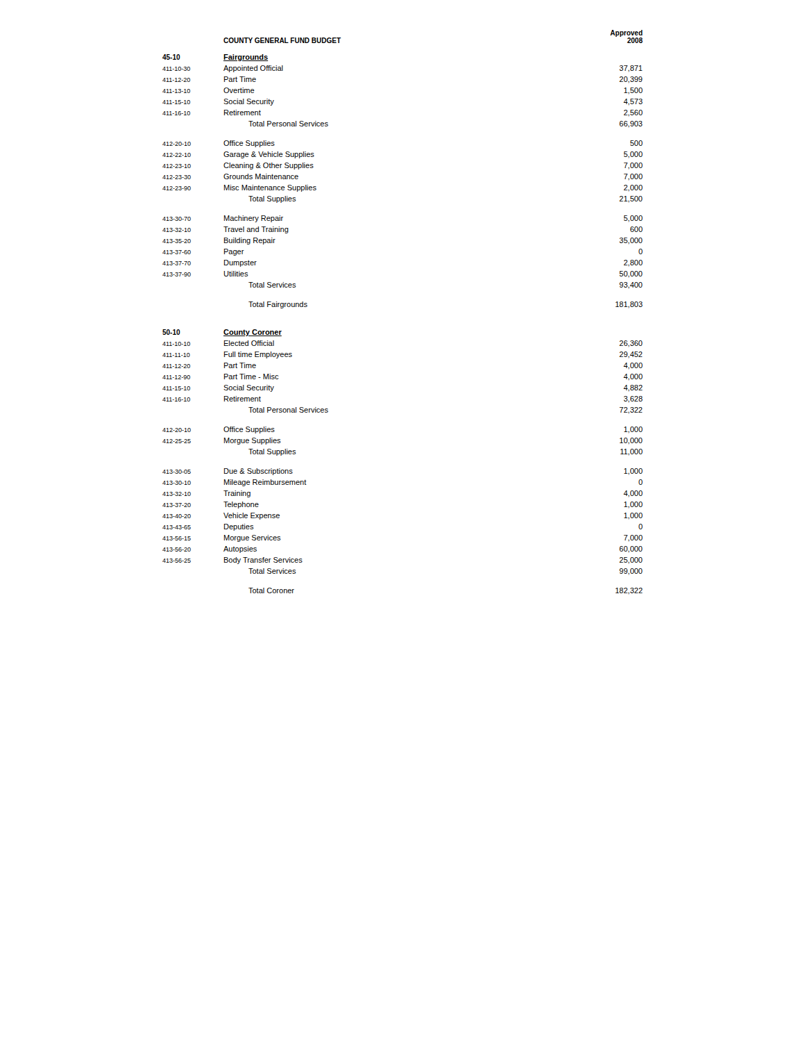| | COUNTY GENERAL FUND BUDGET | Approved 2008 |
| 45-10 | Fairgrounds | |
| 411-10-30 | Appointed Official | 37,871 |
| 411-12-20 | Part Time | 20,399 |
| 411-13-10 | Overtime | 1,500 |
| 411-15-10 | Social Security | 4,573 |
| 411-16-10 | Retirement | 2,560 |
| | Total Personal Services | 66,903 |
| 412-20-10 | Office Supplies | 500 |
| 412-22-10 | Garage & Vehicle Supplies | 5,000 |
| 412-23-10 | Cleaning & Other Supplies | 7,000 |
| 412-23-30 | Grounds Maintenance | 7,000 |
| 412-23-90 | Misc Maintenance Supplies | 2,000 |
| | Total Supplies | 21,500 |
| 413-30-70 | Machinery Repair | 5,000 |
| 413-32-10 | Travel and Training | 600 |
| 413-35-20 | Building Repair | 35,000 |
| 413-37-60 | Pager | 0 |
| 413-37-70 | Dumpster | 2,800 |
| 413-37-90 | Utilities | 50,000 |
| | Total Services | 93,400 |
| | Total Fairgrounds | 181,803 |
| 50-10 | County Coroner | |
| 411-10-10 | Elected Official | 26,360 |
| 411-11-10 | Full time Employees | 29,452 |
| 411-12-20 | Part Time | 4,000 |
| 411-12-90 | Part Time - Misc | 4,000 |
| 411-15-10 | Social Security | 4,882 |
| 411-16-10 | Retirement | 3,628 |
| | Total Personal Services | 72,322 |
| 412-20-10 | Office Supplies | 1,000 |
| 412-25-25 | Morgue Supplies | 10,000 |
| | Total Supplies | 11,000 |
| 413-30-05 | Due & Subscriptions | 1,000 |
| 413-30-10 | Mileage Reimbursement | 0 |
| 413-32-10 | Training | 4,000 |
| 413-37-20 | Telephone | 1,000 |
| 413-40-20 | Vehicle Expense | 1,000 |
| 413-43-65 | Deputies | 0 |
| 413-56-15 | Morgue Services | 7,000 |
| 413-56-20 | Autopsies | 60,000 |
| 413-56-25 | Body Transfer Services | 25,000 |
| | Total Services | 99,000 |
| | Total Coroner | 182,322 |